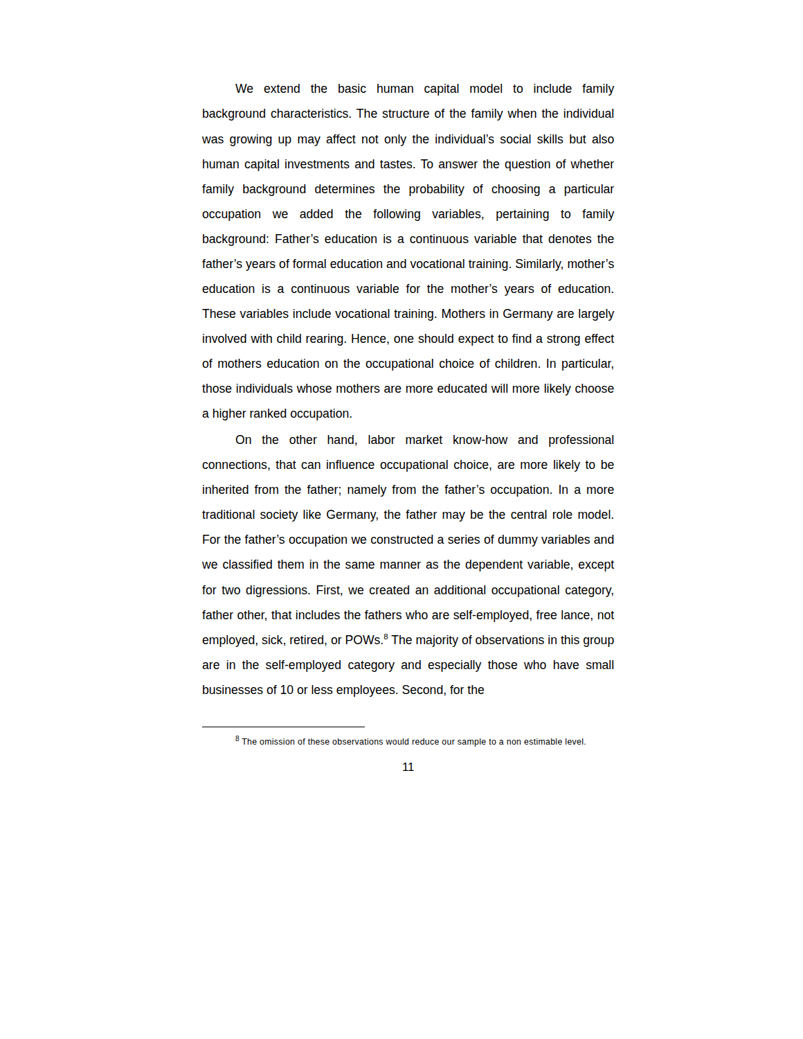We extend the basic human capital model to include family background characteristics. The structure of the family when the individual was growing up may affect not only the individual’s social skills but also human capital investments and tastes. To answer the question of whether family background determines the probability of choosing a particular occupation we added the following variables, pertaining to family background: Father’s education is a continuous variable that denotes the father’s years of formal education and vocational training. Similarly, mother’s education is a continuous variable for the mother’s years of education. These variables include vocational training. Mothers in Germany are largely involved with child rearing. Hence, one should expect to find a strong effect of mothers education on the occupational choice of children. In particular, those individuals whose mothers are more educated will more likely choose a higher ranked occupation.
On the other hand, labor market know-how and professional connections, that can influence occupational choice, are more likely to be inherited from the father; namely from the father’s occupation. In a more traditional society like Germany, the father may be the central role model. For the father’s occupation we constructed a series of dummy variables and we classified them in the same manner as the dependent variable, except for two digressions. First, we created an additional occupational category, father other, that includes the fathers who are self-employed, free lance, not employed, sick, retired, or POWs.8 The majority of observations in this group are in the self-employed category and especially those who have small businesses of 10 or less employees. Second, for the
8 The omission of these observations would reduce our sample to a non estimable level.
11